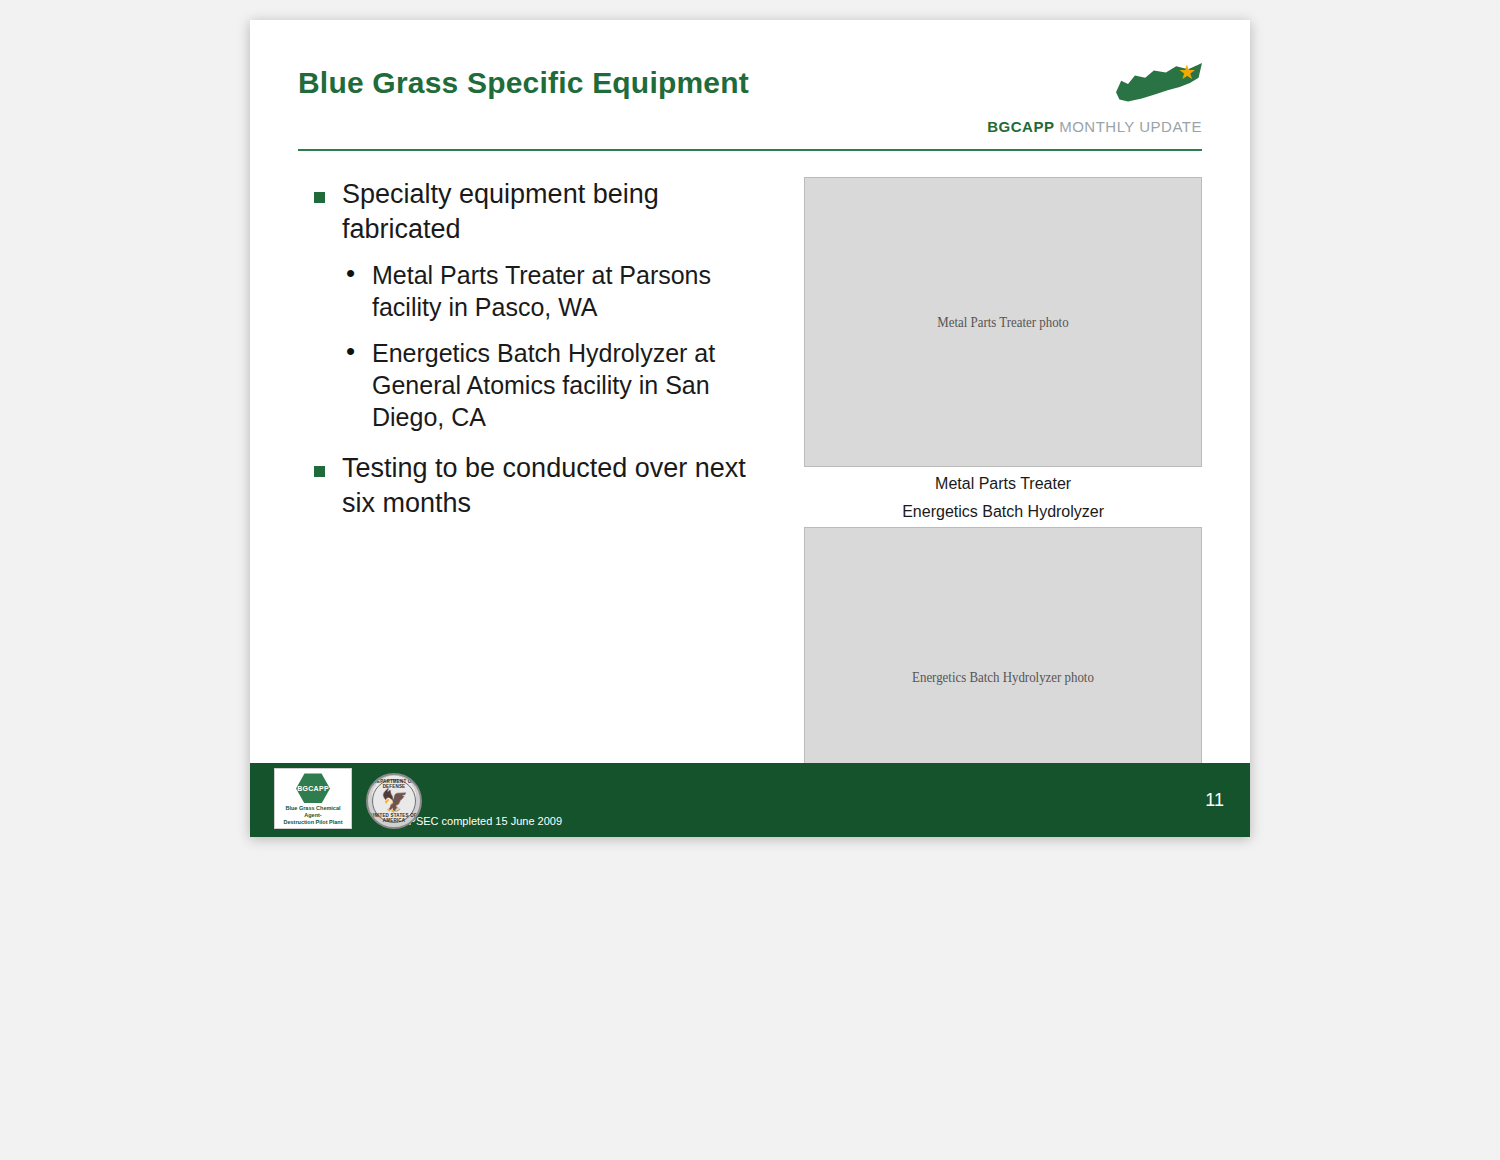Blue Grass Specific Equipment
★
BGCAPP MONTHLY UPDATE
Specialty equipment being fabricated
Metal Parts Treater at Parsons facility in Pasco, WA
Energetics Batch Hydrolyzer at General Atomics facility in San Diego, CA
Testing to be conducted over next six months
Metal Parts Treater
Energetics Batch Hydrolyzer
BGCAPP
Blue Grass Chemical Agent-
Destruction Pilot Plant
DEPARTMENT OF DEFENSE
🦅
UNITED STATES OF AMERICA
OPSEC completed 15 June 2009
11